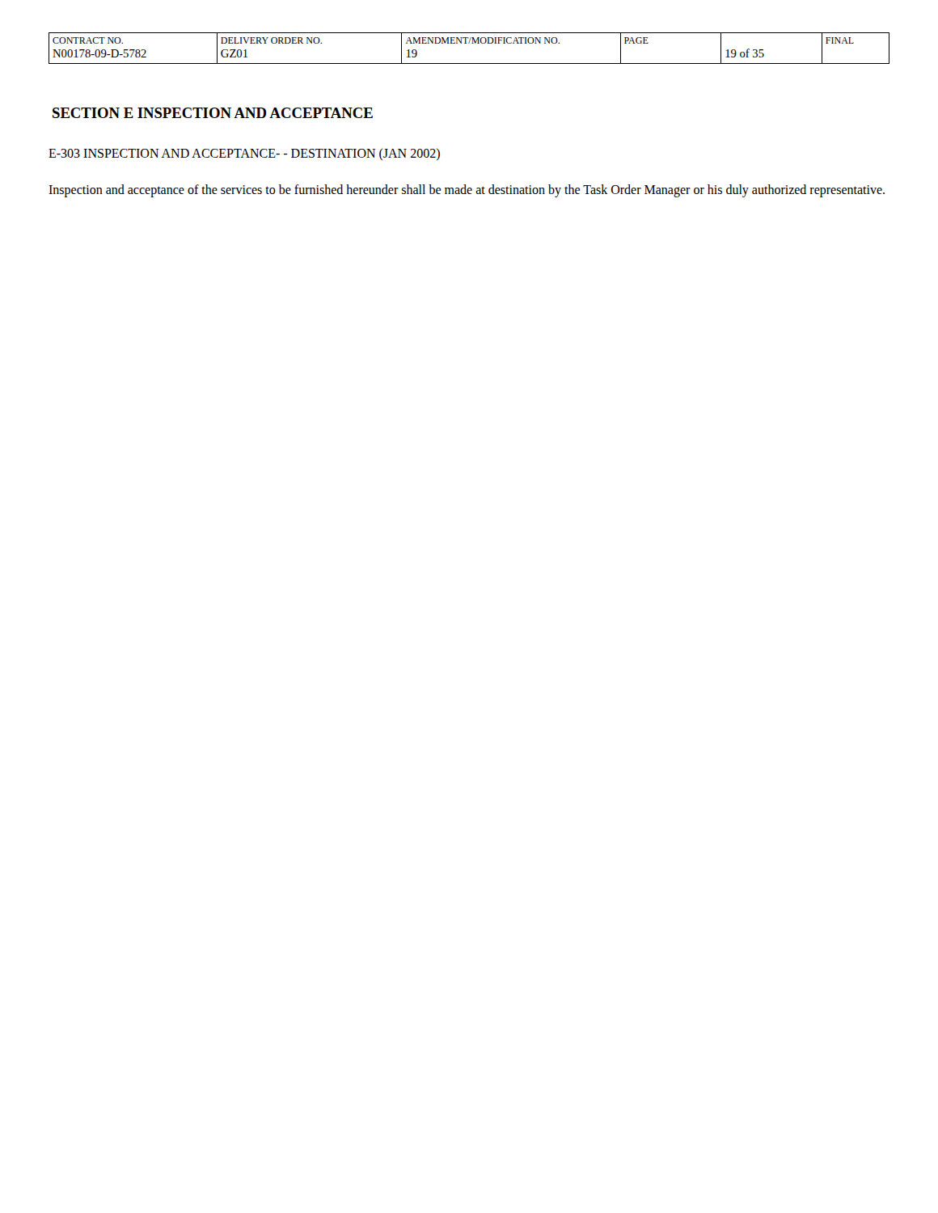| CONTRACT NO. N00178-09-D-5782 | DELIVERY ORDER NO. GZ01 | AMENDMENT/MODIFICATION NO. 19 | PAGE | 19 of 35 | FINAL |
SECTION E INSPECTION AND ACCEPTANCE
E-303 INSPECTION AND ACCEPTANCE- - DESTINATION (JAN 2002)
Inspection and acceptance of the services to be furnished hereunder shall be made at destination by the Task Order Manager or his duly authorized representative.